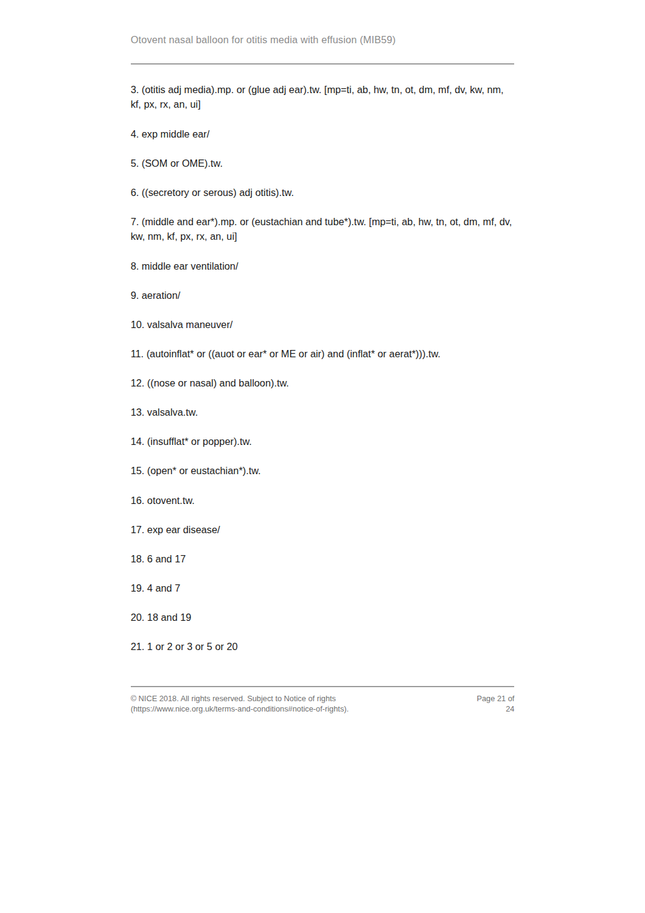Otovent nasal balloon for otitis media with effusion (MIB59)
3. (otitis adj media).mp. or (glue adj ear).tw. [mp=ti, ab, hw, tn, ot, dm, mf, dv, kw, nm, kf, px, rx, an, ui]
4. exp middle ear/
5. (SOM or OME).tw.
6. ((secretory or serous) adj otitis).tw.
7. (middle and ear*).mp. or (eustachian and tube*).tw. [mp=ti, ab, hw, tn, ot, dm, mf, dv, kw, nm, kf, px, rx, an, ui]
8. middle ear ventilation/
9. aeration/
10. valsalva maneuver/
11. (autoinflat* or ((auot or ear* or ME or air) and (inflat* or aerat*))).tw.
12. ((nose or nasal) and balloon).tw.
13. valsalva.tw.
14. (insufflat* or popper).tw.
15. (open* or eustachian*).tw.
16. otovent.tw.
17. exp ear disease/
18. 6 and 17
19. 4 and 7
20. 18 and 19
21. 1 or 2 or 3 or 5 or 20
© NICE 2018. All rights reserved. Subject to Notice of rights (https://www.nice.org.uk/terms-and-conditions#notice-of-rights).
Page 21 of
24